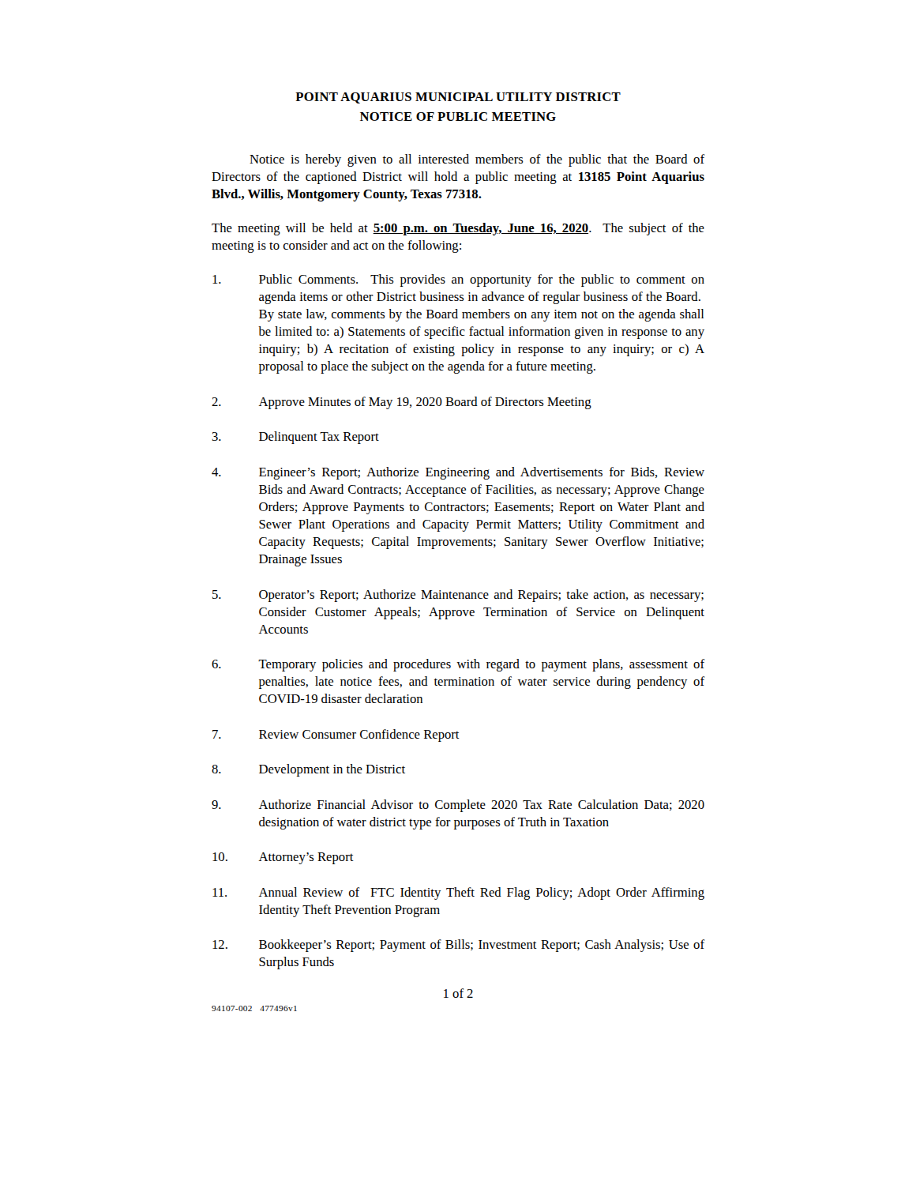POINT AQUARIUS MUNICIPAL UTILITY DISTRICT
NOTICE OF PUBLIC MEETING
Notice is hereby given to all interested members of the public that the Board of Directors of the captioned District will hold a public meeting at 13185 Point Aquarius Blvd., Willis, Montgomery County, Texas 77318.
The meeting will be held at 5:00 p.m. on Tuesday, June 16, 2020. The subject of the meeting is to consider and act on the following:
Public Comments. This provides an opportunity for the public to comment on agenda items or other District business in advance of regular business of the Board. By state law, comments by the Board members on any item not on the agenda shall be limited to: a) Statements of specific factual information given in response to any inquiry; b) A recitation of existing policy in response to any inquiry; or c) A proposal to place the subject on the agenda for a future meeting.
Approve Minutes of May 19, 2020 Board of Directors Meeting
Delinquent Tax Report
Engineer’s Report; Authorize Engineering and Advertisements for Bids, Review Bids and Award Contracts; Acceptance of Facilities, as necessary; Approve Change Orders; Approve Payments to Contractors; Easements; Report on Water Plant and Sewer Plant Operations and Capacity Permit Matters; Utility Commitment and Capacity Requests; Capital Improvements; Sanitary Sewer Overflow Initiative; Drainage Issues
Operator’s Report; Authorize Maintenance and Repairs; take action, as necessary; Consider Customer Appeals; Approve Termination of Service on Delinquent Accounts
Temporary policies and procedures with regard to payment plans, assessment of penalties, late notice fees, and termination of water service during pendency of COVID-19 disaster declaration
Review Consumer Confidence Report
Development in the District
Authorize Financial Advisor to Complete 2020 Tax Rate Calculation Data; 2020 designation of water district type for purposes of Truth in Taxation
Attorney’s Report
Annual Review of FTC Identity Theft Red Flag Policy; Adopt Order Affirming Identity Theft Prevention Program
Bookkeeper’s Report; Payment of Bills; Investment Report; Cash Analysis; Use of Surplus Funds
1 of 2
94107-002 477496v1